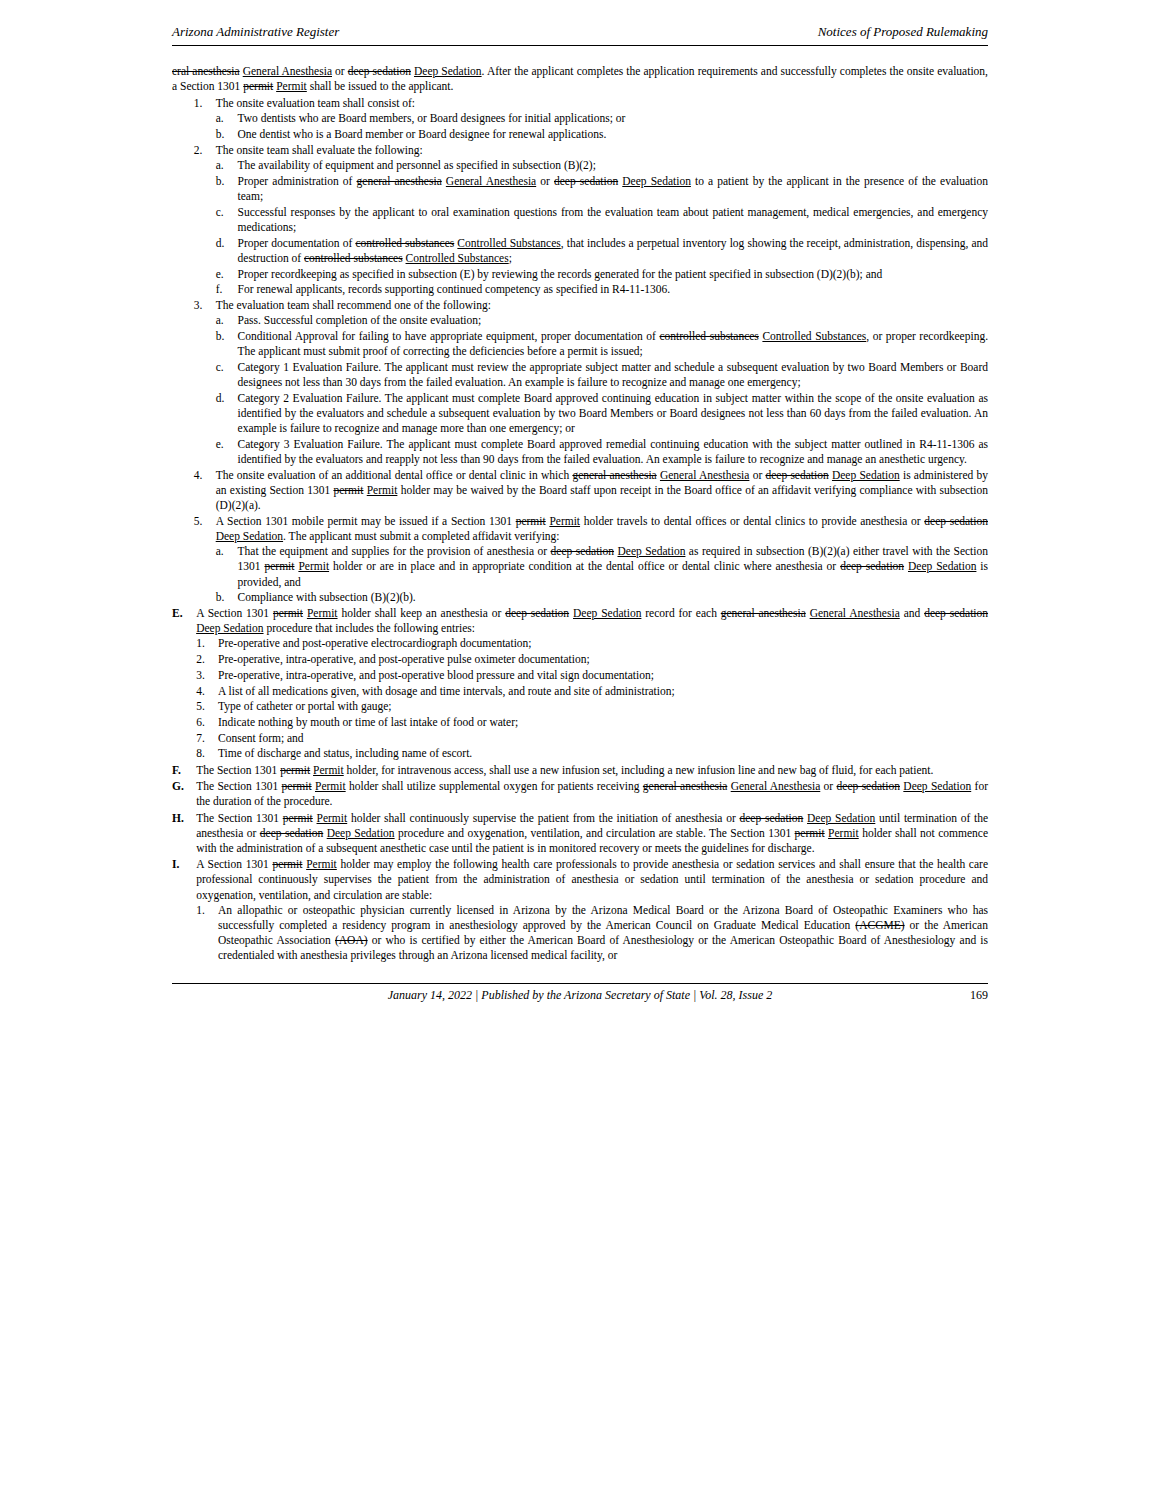Arizona Administrative Register Notices of Proposed Rulemaking
eral anesthesia General Anesthesia or deep sedation Deep Sedation. After the applicant completes the application requirements and successfully completes the onsite evaluation, a Section 1301 permit Permit shall be issued to the applicant.
1. The onsite evaluation team shall consist of:
a. Two dentists who are Board members, or Board designees for initial applications; or
b. One dentist who is a Board member or Board designee for renewal applications.
2. The onsite team shall evaluate the following:
a. The availability of equipment and personnel as specified in subsection (B)(2);
b. Proper administration of general anesthesia General Anesthesia or deep sedation Deep Sedation to a patient by the applicant in the presence of the evaluation team;
c. Successful responses by the applicant to oral examination questions from the evaluation team about patient management, medical emergencies, and emergency medications;
d. Proper documentation of controlled substances Controlled Substances, that includes a perpetual inventory log showing the receipt, administration, dispensing, and destruction of controlled substances Controlled Substances;
e. Proper recordkeeping as specified in subsection (E) by reviewing the records generated for the patient specified in subsection (D)(2)(b); and
f. For renewal applicants, records supporting continued competency as specified in R4-11-1306.
3. The evaluation team shall recommend one of the following:
a. Pass. Successful completion of the onsite evaluation;
b. Conditional Approval for failing to have appropriate equipment, proper documentation of controlled substances Controlled Substances, or proper recordkeeping. The applicant must submit proof of correcting the deficiencies before a permit is issued;
c. Category 1 Evaluation Failure. The applicant must review the appropriate subject matter and schedule a subsequent evaluation by two Board Members or Board designees not less than 30 days from the failed evaluation. An example is failure to recognize and manage one emergency;
d. Category 2 Evaluation Failure. The applicant must complete Board approved continuing education in subject matter within the scope of the onsite evaluation as identified by the evaluators and schedule a subsequent evaluation by two Board Members or Board designees not less than 60 days from the failed evaluation. An example is failure to recognize and manage more than one emergency; or
e. Category 3 Evaluation Failure. The applicant must complete Board approved remedial continuing education with the subject matter outlined in R4-11-1306 as identified by the evaluators and reapply not less than 90 days from the failed evaluation. An example is failure to recognize and manage an anesthetic urgency.
4. The onsite evaluation of an additional dental office or dental clinic in which general anesthesia General Anesthesia or deep sedation Deep Sedation is administered by an existing Section 1301 permit Permit holder may be waived by the Board staff upon receipt in the Board office of an affidavit verifying compliance with subsection (D)(2)(a).
5. A Section 1301 mobile permit may be issued if a Section 1301 permit Permit holder travels to dental offices or dental clinics to provide anesthesia or deep sedation Deep Sedation. The applicant must submit a completed affidavit verifying:
a. That the equipment and supplies for the provision of anesthesia or deep sedation Deep Sedation as required in subsection (B)(2)(a) either travel with the Section 1301 permit Permit holder or are in place and in appropriate condition at the dental office or dental clinic where anesthesia or deep sedation Deep Sedation is provided, and
b. Compliance with subsection (B)(2)(b).
E. A Section 1301 permit Permit holder shall keep an anesthesia or deep sedation Deep Sedation record for each general anesthesia General Anesthesia and deep sedation Deep Sedation procedure that includes the following entries:
1. Pre-operative and post-operative electrocardiograph documentation;
2. Pre-operative, intra-operative, and post-operative pulse oximeter documentation;
3. Pre-operative, intra-operative, and post-operative blood pressure and vital sign documentation;
4. A list of all medications given, with dosage and time intervals, and route and site of administration;
5. Type of catheter or portal with gauge;
6. Indicate nothing by mouth or time of last intake of food or water;
7. Consent form; and
8. Time of discharge and status, including name of escort.
F. The Section 1301 permit Permit holder, for intravenous access, shall use a new infusion set, including a new infusion line and new bag of fluid, for each patient.
G. The Section 1301 permit Permit holder shall utilize supplemental oxygen for patients receiving general anesthesia General Anesthesia or deep sedation Deep Sedation for the duration of the procedure.
H. The Section 1301 permit Permit holder shall continuously supervise the patient from the initiation of anesthesia or deep sedation Deep Sedation until termination of the anesthesia or deep sedation Deep Sedation procedure and oxygenation, ventilation, and circulation are stable. The Section 1301 permit Permit holder shall not commence with the administration of a subsequent anesthetic case until the patient is in monitored recovery or meets the guidelines for discharge.
I. A Section 1301 permit Permit holder may employ the following health care professionals to provide anesthesia or sedation services and shall ensure that the health care professional continuously supervises the patient from the administration of anesthesia or sedation until termination of the anesthesia or sedation procedure and oxygenation, ventilation, and circulation are stable:
1. An allopathic or osteopathic physician currently licensed in Arizona by the Arizona Medical Board or the Arizona Board of Osteopathic Examiners who has successfully completed a residency program in anesthesiology approved by the American Council on Graduate Medical Education (ACGME) or the American Osteopathic Association (AOA) or who is certified by either the American Board of Anesthesiology or the American Osteopathic Board of Anesthesiology and is credentialed with anesthesia privileges through an Arizona licensed medical facility, or
January 14, 2022 | Published by the Arizona Secretary of State | Vol. 28, Issue 2 169